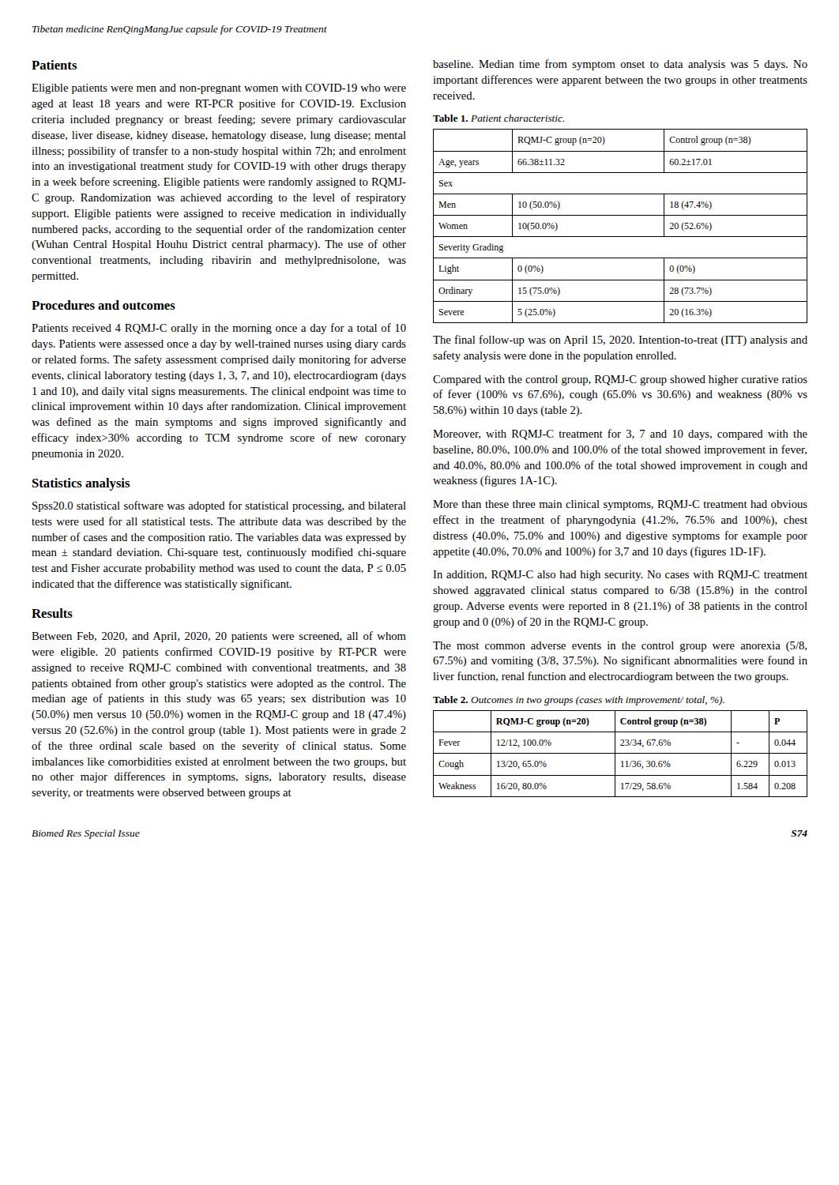Tibetan medicine RenQingMangJue capsule for COVID-19 Treatment
Patients
Eligible patients were men and non-pregnant women with COVID-19 who were aged at least 18 years and were RT-PCR positive for COVID-19. Exclusion criteria included pregnancy or breast feeding; severe primary cardiovascular disease, liver disease, kidney disease, hematology disease, lung disease; mental illness; possibility of transfer to a non-study hospital within 72h; and enrolment into an investigational treatment study for COVID-19 with other drugs therapy in a week before screening. Eligible patients were randomly assigned to RQMJ-C group. Randomization was achieved according to the level of respiratory support. Eligible patients were assigned to receive medication in individually numbered packs, according to the sequential order of the randomization center (Wuhan Central Hospital Houhu District central pharmacy). The use of other conventional treatments, including ribavirin and methylprednisolone, was permitted.
Procedures and outcomes
Patients received 4 RQMJ-C orally in the morning once a day for a total of 10 days. Patients were assessed once a day by well-trained nurses using diary cards or related forms. The safety assessment comprised daily monitoring for adverse events, clinical laboratory testing (days 1, 3, 7, and 10), electrocardiogram (days 1 and 10), and daily vital signs measurements. The clinical endpoint was time to clinical improvement within 10 days after randomization. Clinical improvement was defined as the main symptoms and signs improved significantly and efficacy index>30% according to TCM syndrome score of new coronary pneumonia in 2020.
Statistics analysis
Spss20.0 statistical software was adopted for statistical processing, and bilateral tests were used for all statistical tests. The attribute data was described by the number of cases and the composition ratio. The variables data was expressed by mean ± standard deviation. Chi-square test, continuously modified chi-square test and Fisher accurate probability method was used to count the data, P ≤ 0.05 indicated that the difference was statistically significant.
Results
Between Feb, 2020, and April, 2020, 20 patients were screened, all of whom were eligible. 20 patients confirmed COVID-19 positive by RT-PCR were assigned to receive RQMJ-C combined with conventional treatments, and 38 patients obtained from other group's statistics were adopted as the control. The median age of patients in this study was 65 years; sex distribution was 10 (50.0%) men versus 10 (50.0%) women in the RQMJ-C group and 18 (47.4%) versus 20 (52.6%) in the control group (table 1). Most patients were in grade 2 of the three ordinal scale based on the severity of clinical status. Some imbalances like comorbidities existed at enrolment between the two groups, but no other major differences in symptoms, signs, laboratory results, disease severity, or treatments were observed between groups at
baseline. Median time from symptom onset to data analysis was 5 days. No important differences were apparent between the two groups in other treatments received.
Table 1. Patient characteristic.
| | RQMJ-C group (n=20) | Control group (n=38) |
| Age, years | 66.38±11.32 | 60.2±17.01 |
| Sex |
| Men | 10 (50.0%) | 18 (47.4%) |
| Women | 10(50.0%) | 20 (52.6%) |
| Severity Grading |
| Light | 0 (0%) | 0 (0%) |
| Ordinary | 15 (75.0%) | 28 (73.7%) |
| Severe | 5 (25.0%) | 20 (16.3%) |
The final follow-up was on April 15, 2020. Intention-to-treat (ITT) analysis and safety analysis were done in the population enrolled.
Compared with the control group, RQMJ-C group showed higher curative ratios of fever (100% vs 67.6%), cough (65.0% vs 30.6%) and weakness (80% vs 58.6%) within 10 days (table 2).
Moreover, with RQMJ-C treatment for 3, 7 and 10 days, compared with the baseline, 80.0%, 100.0% and 100.0% of the total showed improvement in fever, and 40.0%, 80.0% and 100.0% of the total showed improvement in cough and weakness (figures 1A-1C).
More than these three main clinical symptoms, RQMJ-C treatment had obvious effect in the treatment of pharyngodynia (41.2%, 76.5% and 100%), chest distress (40.0%, 75.0% and 100%) and digestive symptoms for example poor appetite (40.0%, 70.0% and 100%) for 3,7 and 10 days (figures 1D-1F).
In addition, RQMJ-C also had high security. No cases with RQMJ-C treatment showed aggravated clinical status compared to 6/38 (15.8%) in the control group. Adverse events were reported in 8 (21.1%) of 38 patients in the control group and 0 (0%) of 20 in the RQMJ-C group.
The most common adverse events in the control group were anorexia (5/8, 67.5%) and vomiting (3/8, 37.5%). No significant abnormalities were found in liver function, renal function and electrocardiogram between the two groups.
Table 2. Outcomes in two groups (cases with improvement/ total, %).
| | RQMJ-C group (n=20) | Control group (n=38) | | P |
| Fever | 12/12, 100.0% | 23/34, 67.6% | - | 0.044 |
| Cough | 13/20, 65.0% | 11/36, 30.6% | 6.229 | 0.013 |
| Weakness | 16/20, 80.0% | 17/29, 58.6% | 1.584 | 0.208 |
Biomed Res Special Issue
S74